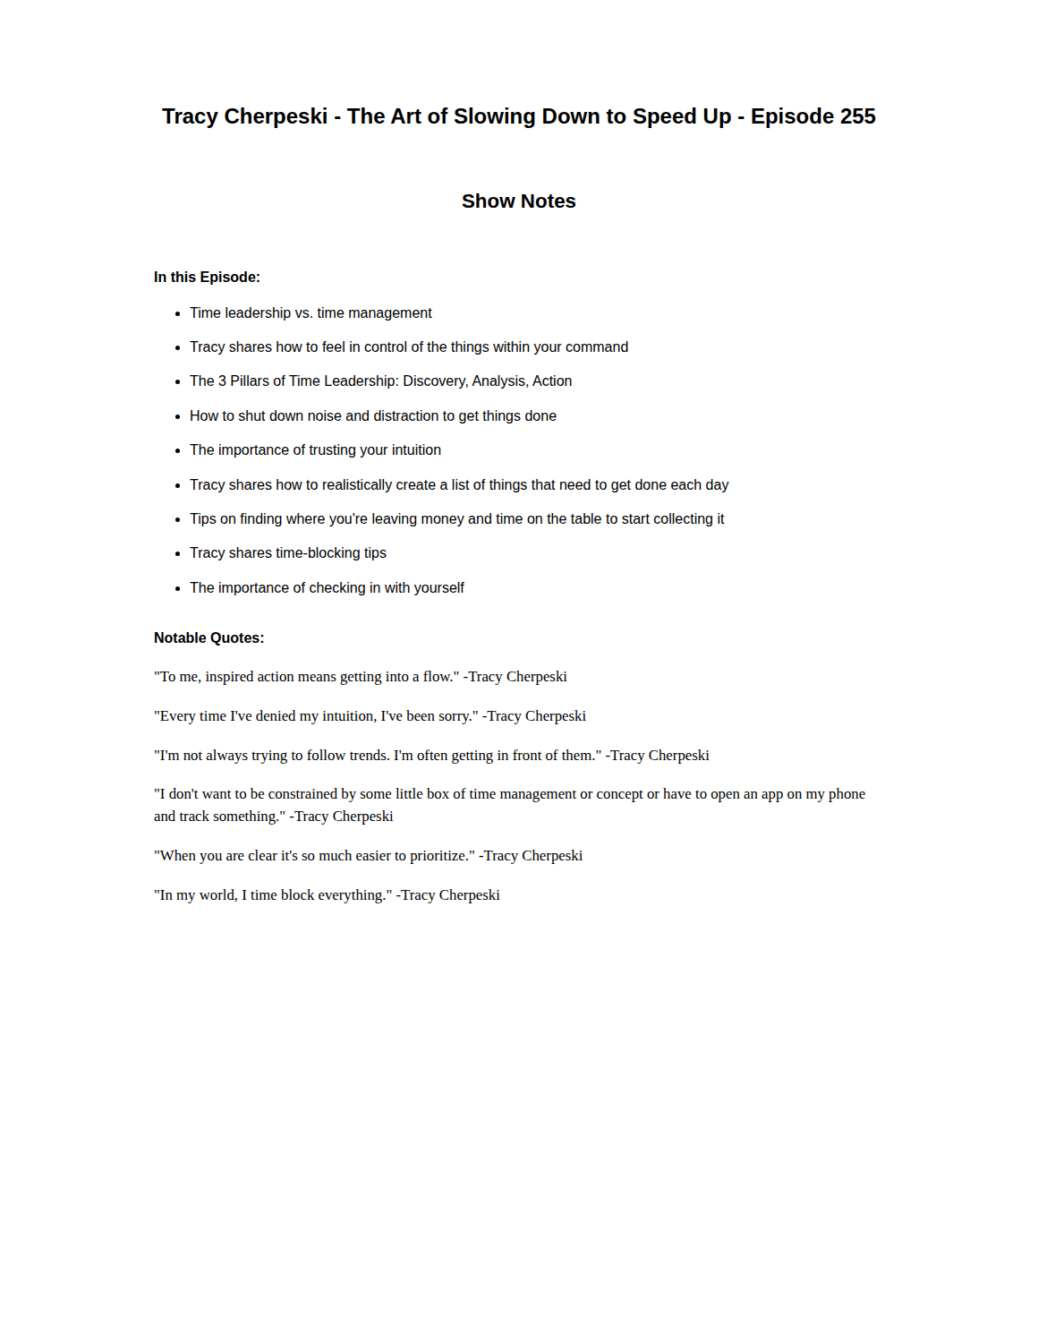Tracy Cherpeski - The Art of Slowing Down to Speed Up - Episode 255
Show Notes
In this Episode:
Time leadership vs. time management
Tracy shares how to feel in control of the things within your command
The 3 Pillars of Time Leadership: Discovery, Analysis, Action
How to shut down noise and distraction to get things done
The importance of trusting your intuition
Tracy shares how to realistically create a list of things that need to get done each day
Tips on finding where you're leaving money and time on the table to start collecting it
Tracy shares time-blocking tips
The importance of checking in with yourself
Notable Quotes:
"To me, inspired action means getting into a flow." -Tracy Cherpeski
"Every time I've denied my intuition, I've been sorry." -Tracy Cherpeski
"I'm not always trying to follow trends. I'm often getting in front of them." -Tracy Cherpeski
"I don't want to be constrained by some little box of time management or concept or have to open an app on my phone and track something." -Tracy Cherpeski
"When you are clear it's so much easier to prioritize." -Tracy Cherpeski
"In my world, I time block everything." -Tracy Cherpeski